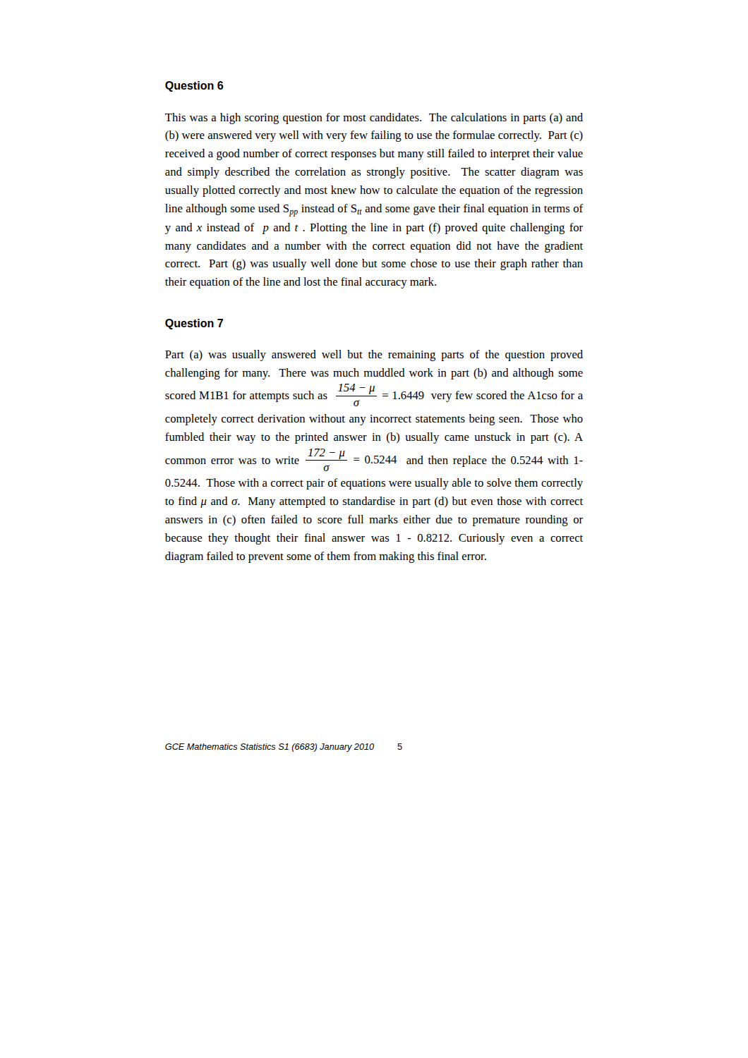Question 6
This was a high scoring question for most candidates. The calculations in parts (a) and (b) were answered very well with very few failing to use the formulae correctly. Part (c) received a good number of correct responses but many still failed to interpret their value and simply described the correlation as strongly positive. The scatter diagram was usually plotted correctly and most knew how to calculate the equation of the regression line although some used Spp instead of Stt and some gave their final equation in terms of y and x instead of p and t . Plotting the line in part (f) proved quite challenging for many candidates and a number with the correct equation did not have the gradient correct. Part (g) was usually well done but some chose to use their graph rather than their equation of the line and lost the final accuracy mark.
Question 7
Part (a) was usually answered well but the remaining parts of the question proved challenging for many. There was much muddled work in part (b) and although some scored M1B1 for attempts such as 154 − μ σ = 1.6449 very few scored the A1cso for a completely correct derivation without any incorrect statements being seen. Those who fumbled their way to the printed answer in (b) usually came unstuck in part (c). A common error was to write 172 − μ σ = 0.5244 and then replace the 0.5244 with 1-0.5244. Those with a correct pair of equations were usually able to solve them correctly to find μ and σ. Many attempted to standardise in part (d) but even those with correct answers in (c) often failed to score full marks either due to premature rounding or because they thought their final answer was 1 - 0.8212. Curiously even a correct diagram failed to prevent some of them from making this final error.
GCE Mathematics Statistics S1 (6683) January 20105